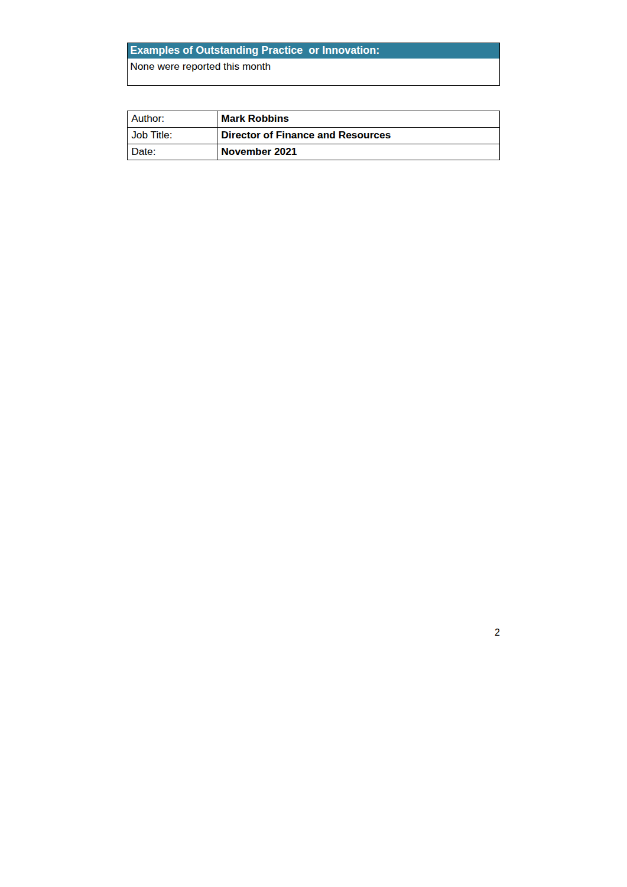Examples of Outstanding Practice or Innovation:
None were reported this month
| Author: | Mark Robbins |
| Job Title: | Director of Finance and Resources |
| Date: | November 2021 |
2